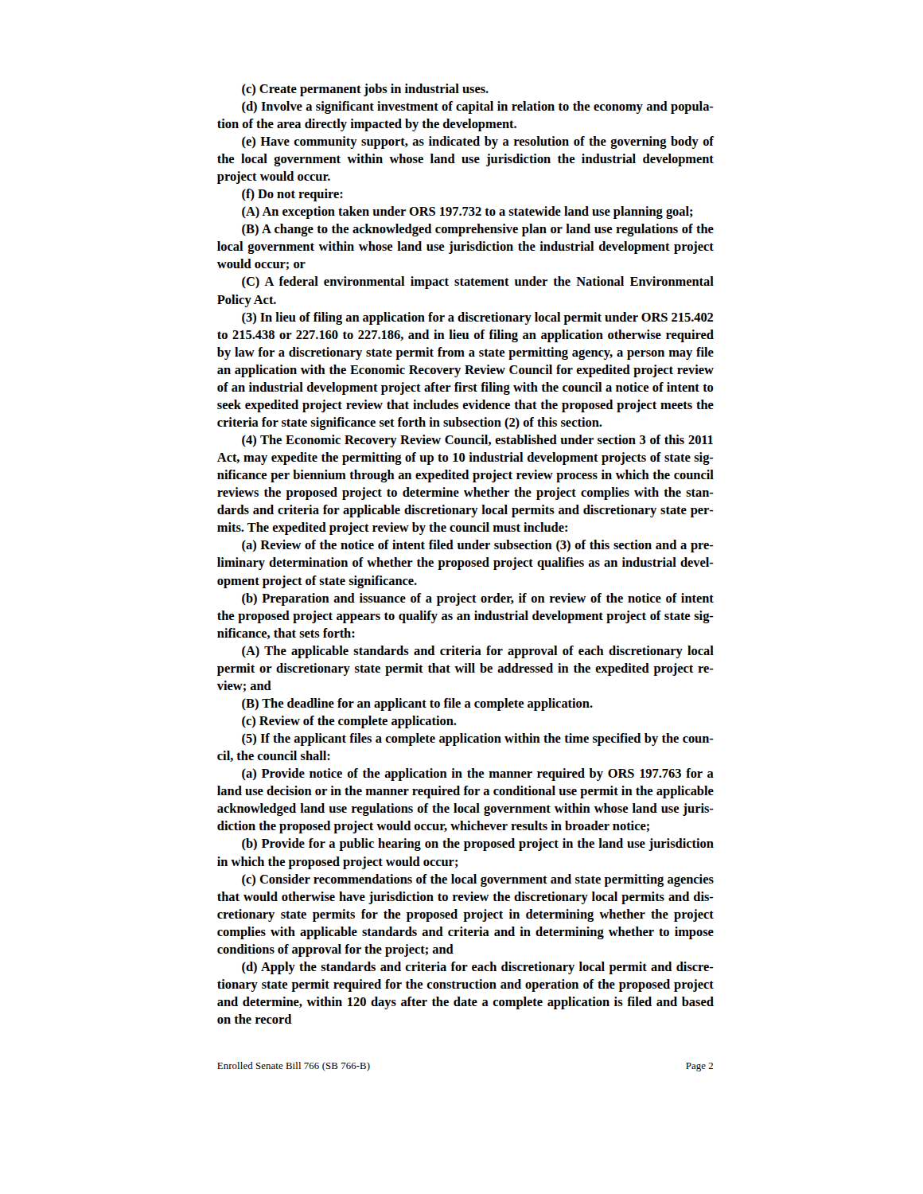(c) Create permanent jobs in industrial uses.
(d) Involve a significant investment of capital in relation to the economy and population of the area directly impacted by the development.
(e) Have community support, as indicated by a resolution of the governing body of the local government within whose land use jurisdiction the industrial development project would occur.
(f) Do not require:
(A) An exception taken under ORS 197.732 to a statewide land use planning goal;
(B) A change to the acknowledged comprehensive plan or land use regulations of the local government within whose land use jurisdiction the industrial development project would occur; or
(C) A federal environmental impact statement under the National Environmental Policy Act.
(3) In lieu of filing an application for a discretionary local permit under ORS 215.402 to 215.438 or 227.160 to 227.186, and in lieu of filing an application otherwise required by law for a discretionary state permit from a state permitting agency, a person may file an application with the Economic Recovery Review Council for expedited project review of an industrial development project after first filing with the council a notice of intent to seek expedited project review that includes evidence that the proposed project meets the criteria for state significance set forth in subsection (2) of this section.
(4) The Economic Recovery Review Council, established under section 3 of this 2011 Act, may expedite the permitting of up to 10 industrial development projects of state significance per biennium through an expedited project review process in which the council reviews the proposed project to determine whether the project complies with the standards and criteria for applicable discretionary local permits and discretionary state permits. The expedited project review by the council must include:
(a) Review of the notice of intent filed under subsection (3) of this section and a preliminary determination of whether the proposed project qualifies as an industrial development project of state significance.
(b) Preparation and issuance of a project order, if on review of the notice of intent the proposed project appears to qualify as an industrial development project of state significance, that sets forth:
(A) The applicable standards and criteria for approval of each discretionary local permit or discretionary state permit that will be addressed in the expedited project review; and
(B) The deadline for an applicant to file a complete application.
(c) Review of the complete application.
(5) If the applicant files a complete application within the time specified by the council, the council shall:
(a) Provide notice of the application in the manner required by ORS 197.763 for a land use decision or in the manner required for a conditional use permit in the applicable acknowledged land use regulations of the local government within whose land use jurisdiction the proposed project would occur, whichever results in broader notice;
(b) Provide for a public hearing on the proposed project in the land use jurisdiction in which the proposed project would occur;
(c) Consider recommendations of the local government and state permitting agencies that would otherwise have jurisdiction to review the discretionary local permits and discretionary state permits for the proposed project in determining whether the project complies with applicable standards and criteria and in determining whether to impose conditions of approval for the project; and
(d) Apply the standards and criteria for each discretionary local permit and discretionary state permit required for the construction and operation of the proposed project and determine, within 120 days after the date a complete application is filed and based on the record
Enrolled Senate Bill 766 (SB 766-B)
Page 2